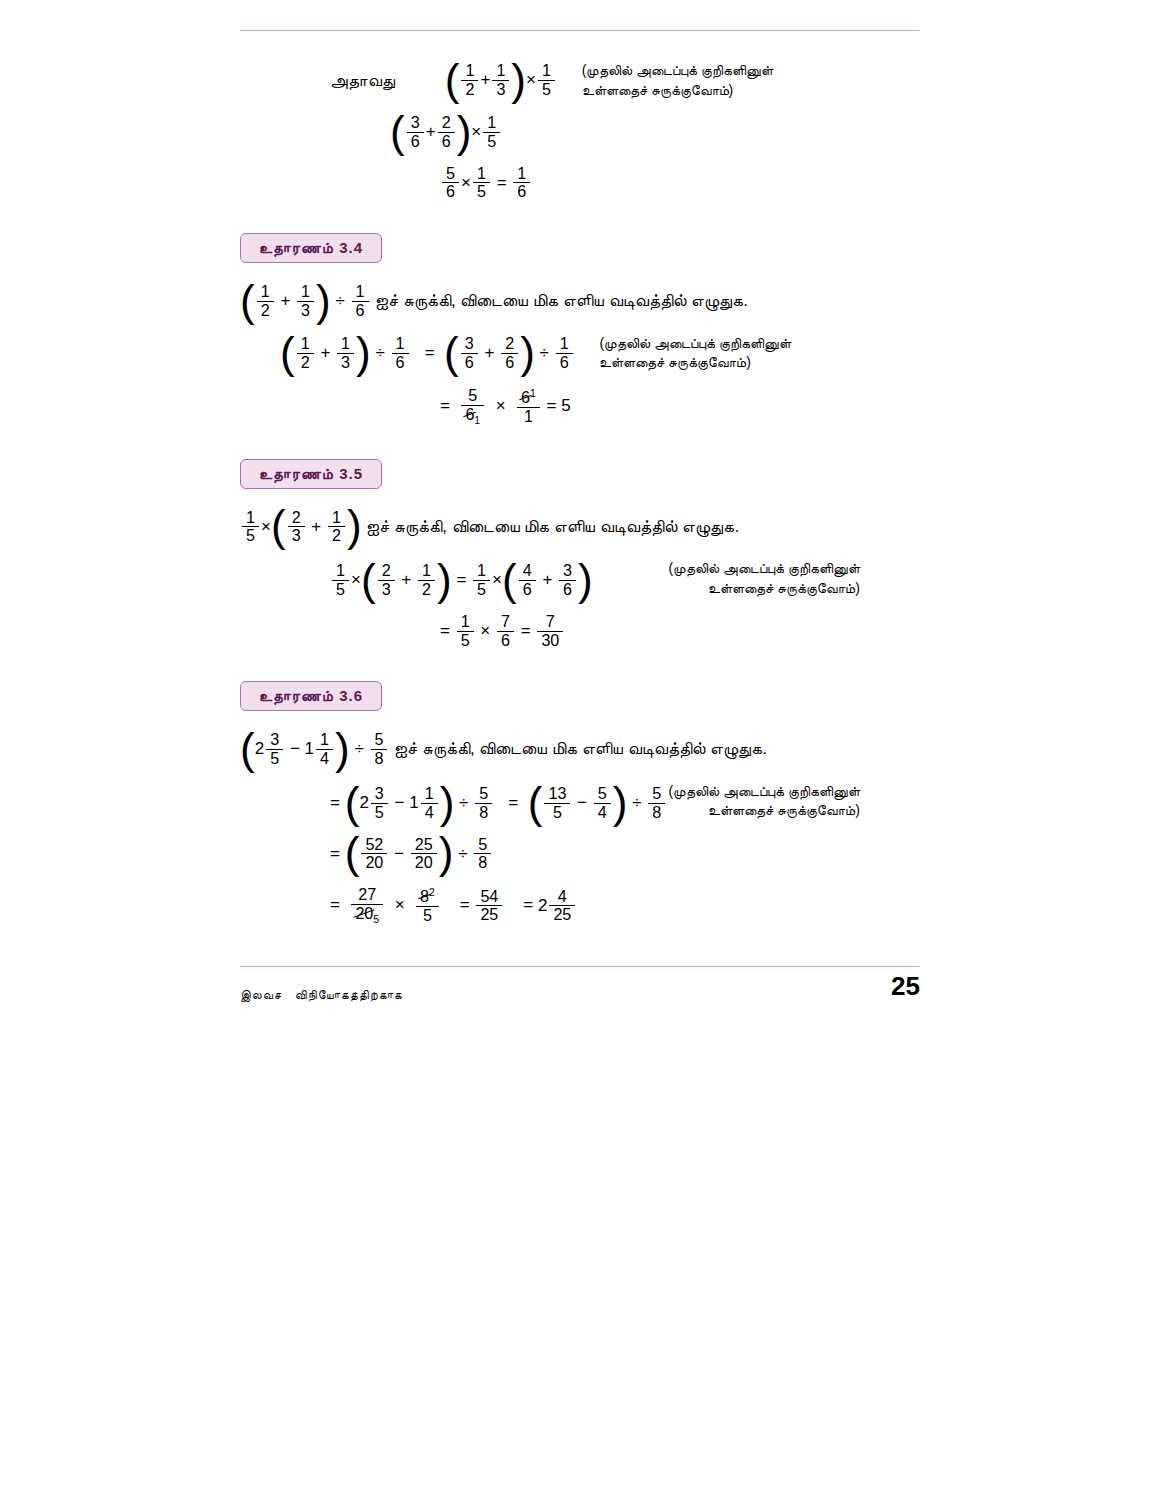அதாவது (12+13)×15 (முதலில் அடைப்புக் குறிகளினுள்
உள்ளதைச் சுருக்குவோம்)
(36+26)×15
56×15 = 16
உதாரணம் 3.4
(12 + 13) ÷ 16 ஐச் சுருக்கி, விடையை மிக எளிய வடிவத்தில் எழுதுக.
(12 + 13) ÷ 16 = (36 + 26) ÷ 16 (முதலில் அடைப்புக் குறிகளினுள்
உள்ளதைச் சுருக்குவோம்)
= 561 × 611 = 5
உதாரணம் 3.5
15×(23 + 12) ஐச் சுருக்கி, விடையை மிக எளிய வடிவத்தில் எழுதுக.
(முதலில் அடைப்புக் குறிகளினுள்
உள்ளதைச் சுருக்குவோம்)
15×(23 + 12) = 15×(46 + 36)
= 15 × 76 = 730
உதாரணம் 3.6
(235 − 114) ÷ 58 ஐச் சுருக்கி, விடையை மிக எளிய வடிவத்தில் எழுதுக.
(முதலில் அடைப்புக் குறிகளினுள்
உள்ளதைச் சுருக்குவோம்)
= (235 − 114) ÷ 58 = (135 − 54) ÷ 58
= (5220 − 2520) ÷ 58
= 27205 × 825 = 5425 = 2425
இலவச விநியோகத்திற்காக
25